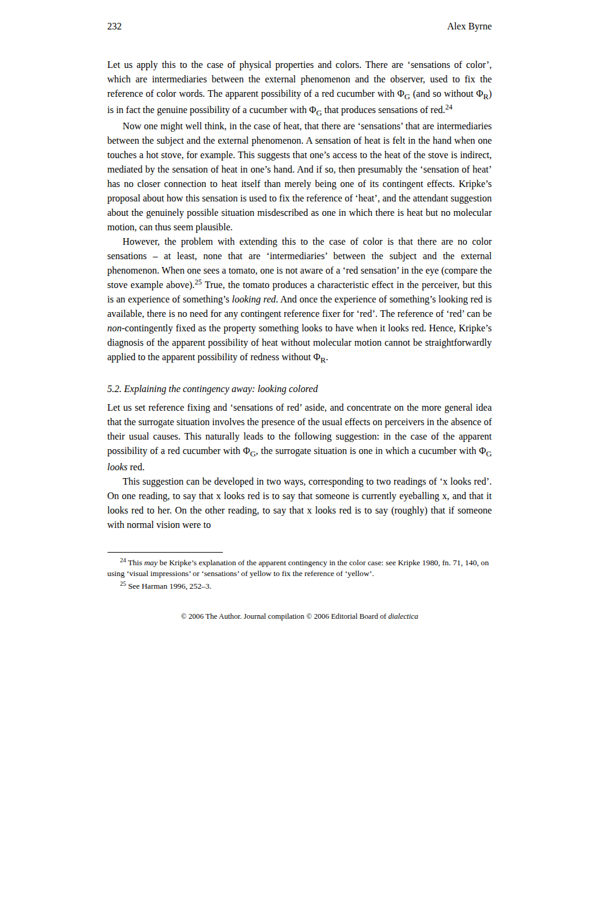232 Alex Byrne
Let us apply this to the case of physical properties and colors. There are ‘sensations of color’, which are intermediaries between the external phenomenon and the observer, used to fix the reference of color words. The apparent possibility of a red cucumber with ΦG (and so without ΦR) is in fact the genuine possibility of a cucumber with ΦG that produces sensations of red.24
Now one might well think, in the case of heat, that there are ‘sensations’ that are intermediaries between the subject and the external phenomenon. A sensation of heat is felt in the hand when one touches a hot stove, for example. This suggests that one’s access to the heat of the stove is indirect, mediated by the sensation of heat in one’s hand. And if so, then presumably the ‘sensation of heat’ has no closer connection to heat itself than merely being one of its contingent effects. Kripke’s proposal about how this sensation is used to fix the reference of ‘heat’, and the attendant suggestion about the genuinely possible situation misdescribed as one in which there is heat but no molecular motion, can thus seem plausible.
However, the problem with extending this to the case of color is that there are no color sensations – at least, none that are ‘intermediaries’ between the subject and the external phenomenon. When one sees a tomato, one is not aware of a ‘red sensation’ in the eye (compare the stove example above).25 True, the tomato produces a characteristic effect in the perceiver, but this is an experience of something’s looking red. And once the experience of something’s looking red is available, there is no need for any contingent reference fixer for ‘red’. The reference of ‘red’ can be non-contingently fixed as the property something looks to have when it looks red. Hence, Kripke’s diagnosis of the apparent possibility of heat without molecular motion cannot be straightforwardly applied to the apparent possibility of redness without ΦR.
5.2. Explaining the contingency away: looking colored
Let us set reference fixing and ‘sensations of red’ aside, and concentrate on the more general idea that the surrogate situation involves the presence of the usual effects on perceivers in the absence of their usual causes. This naturally leads to the following suggestion: in the case of the apparent possibility of a red cucumber with ΦG, the surrogate situation is one in which a cucumber with ΦG looks red.
This suggestion can be developed in two ways, corresponding to two readings of ‘x looks red’. On one reading, to say that x looks red is to say that someone is currently eyeballing x, and that it looks red to her. On the other reading, to say that x looks red is to say (roughly) that if someone with normal vision were to
24 This may be Kripke’s explanation of the apparent contingency in the color case: see Kripke 1980, fn. 71, 140, on using ‘visual impressions’ or ‘sensations’ of yellow to fix the reference of ‘yellow’.
25 See Harman 1996, 252–3.
© 2006 The Author. Journal compilation © 2006 Editorial Board of dialectica